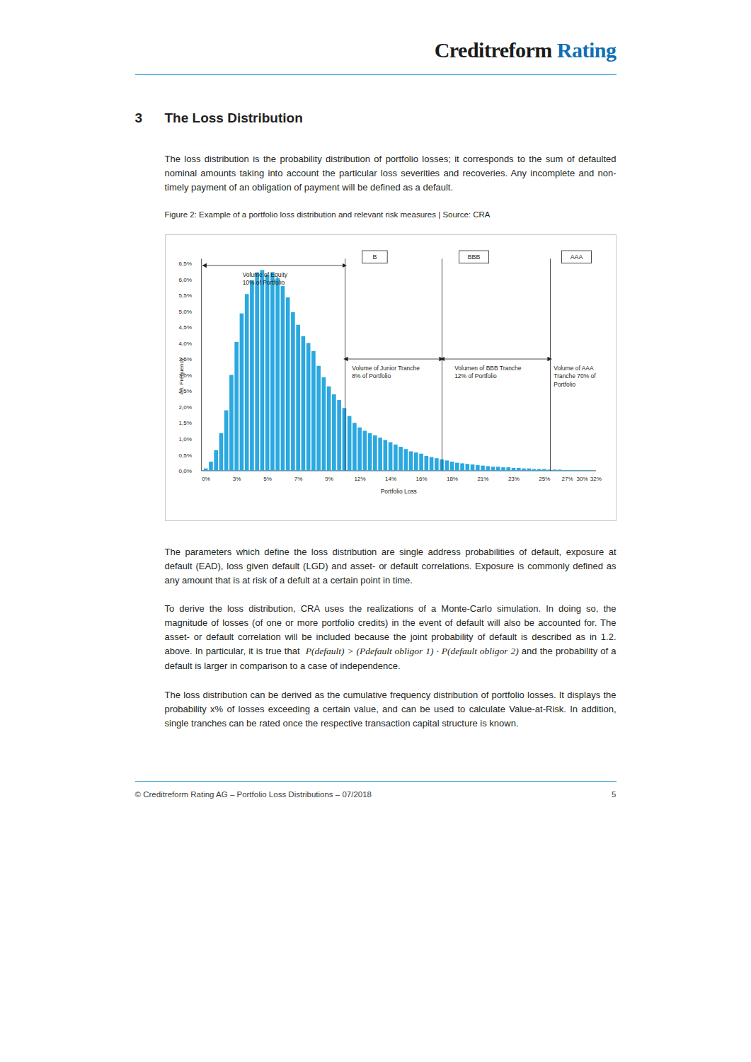Creditreform Rating
3 The Loss Distribution
The loss distribution is the probability distribution of portfolio losses; it corresponds to the sum of defaulted nominal amounts taking into account the particular loss severities and recoveries. Any incomplete and non-timely payment of an obligation of payment will be defined as a default.
Figure 2: Example of a portfolio loss distribution and relevant risk measures | Source: CRA
6,5% 6,0% 5,5% 5,0% 4,5% 4,0% 3,5% 3,0% 2,5% 2,0% 1,5% 1,0% 0,5% 0,0% rel. Frequency B BBB AAA Volume of Equity 10% of Portfolio Volume of Junior Tranche 8% of Portfolio Volumen of BBB Tranche 12% of Portfolio Volume of AAA Tranche 70% of Portfolio 0% 3% 5% 7% 9% 12% 14% 16% 18% 21% 23% 25% 27% 30% 32% Portfolio Loss
The parameters which define the loss distribution are single address probabilities of default, exposure at default (EAD), loss given default (LGD) and asset- or default correlations. Exposure is commonly defined as any amount that is at risk of a defult at a certain point in time.
To derive the loss distribution, CRA uses the realizations of a Monte-Carlo simulation. In doing so, the magnitude of losses (of one or more portfolio credits) in the event of default will also be accounted for. The asset- or default correlation will be included because the joint probability of default is described as in 1.2. above. In particular, it is true that P(default) > (Pdefault obligor 1) · P(default obligor 2) and the probability of a default is larger in comparison to a case of independence.
The loss distribution can be derived as the cumulative frequency distribution of portfolio losses. It displays the probability x% of losses exceeding a certain value, and can be used to calculate Value-at-Risk. In addition, single tranches can be rated once the respective transaction capital structure is known.
© Creditreform Rating AG – Portfolio Loss Distributions – 07/2018 5